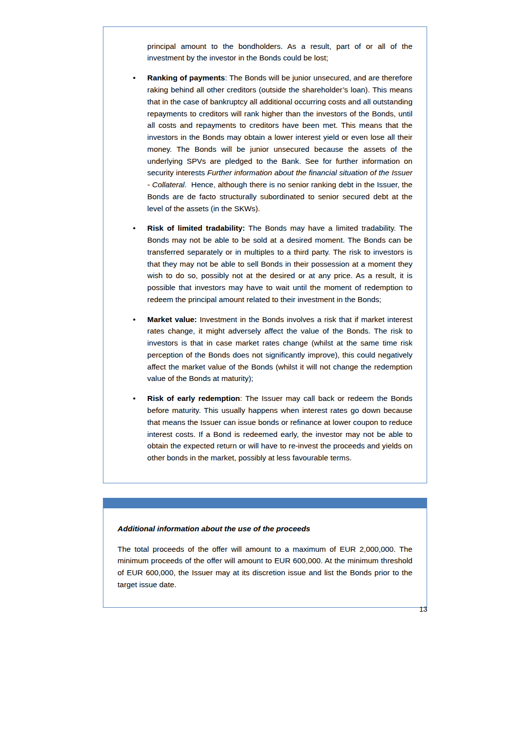principal amount to the bondholders. As a result, part of or all of the investment by the investor in the Bonds could be lost;
Ranking of payments: The Bonds will be junior unsecured, and are therefore raking behind all other creditors (outside the shareholder’s loan). This means that in the case of bankruptcy all additional occurring costs and all outstanding repayments to creditors will rank higher than the investors of the Bonds, until all costs and repayments to creditors have been met. This means that the investors in the Bonds may obtain a lower interest yield or even lose all their money. The Bonds will be junior unsecured because the assets of the underlying SPVs are pledged to the Bank. See for further information on security interests Further information about the financial situation of the Issuer - Collateral. Hence, although there is no senior ranking debt in the Issuer, the Bonds are de facto structurally subordinated to senior secured debt at the level of the assets (in the SKWs).
Risk of limited tradability: The Bonds may have a limited tradability. The Bonds may not be able to be sold at a desired moment. The Bonds can be transferred separately or in multiples to a third party. The risk to investors is that they may not be able to sell Bonds in their possession at a moment they wish to do so, possibly not at the desired or at any price. As a result, it is possible that investors may have to wait until the moment of redemption to redeem the principal amount related to their investment in the Bonds;
Market value: Investment in the Bonds involves a risk that if market interest rates change, it might adversely affect the value of the Bonds. The risk to investors is that in case market rates change (whilst at the same time risk perception of the Bonds does not significantly improve), this could negatively affect the market value of the Bonds (whilst it will not change the redemption value of the Bonds at maturity);
Risk of early redemption: The Issuer may call back or redeem the Bonds before maturity. This usually happens when interest rates go down because that means the Issuer can issue bonds or refinance at lower coupon to reduce interest costs. If a Bond is redeemed early, the investor may not be able to obtain the expected return or will have to re-invest the proceeds and yields on other bonds in the market, possibly at less favourable terms.
Additional information about the use of the proceeds
The total proceeds of the offer will amount to a maximum of EUR 2,000,000. The minimum proceeds of the offer will amount to EUR 600,000. At the minimum threshold of EUR 600,000, the Issuer may at its discretion issue and list the Bonds prior to the target issue date.
13